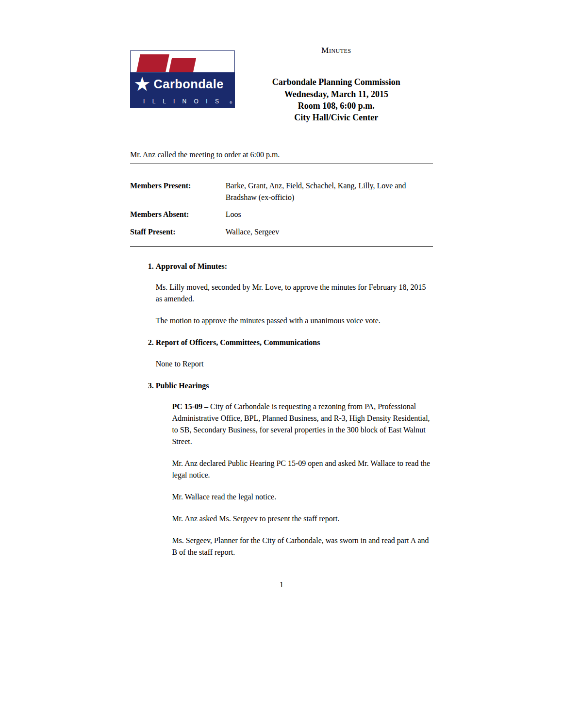★ Carbondale
I L L I N O I S®
Minutes
Carbondale Planning Commission
Wednesday, March 11, 2015
Room 108, 6:00 p.m.
City Hall/Civic Center
Mr. Anz called the meeting to order at 6:00 p.m.
| Members Present: | Barke, Grant, Anz, Field, Schachel, Kang, Lilly, Love and Bradshaw (ex-officio) |
| Members Absent: | Loos |
| Staff Present: | Wallace, Sergeev |
Approval of Minutes:
Ms. Lilly moved, seconded by Mr. Love, to approve the minutes for February 18, 2015 as amended.
The motion to approve the minutes passed with a unanimous voice vote.
Report of Officers, Committees, Communications
None to Report
Public Hearings
PC 15-09 – City of Carbondale is requesting a rezoning from PA, Professional Administrative Office, BPL, Planned Business, and R-3, High Density Residential, to SB, Secondary Business, for several properties in the 300 block of East Walnut Street.
Mr. Anz declared Public Hearing PC 15-09 open and asked Mr. Wallace to read the legal notice.
Mr. Wallace read the legal notice.
Mr. Anz asked Ms. Sergeev to present the staff report.
Ms. Sergeev, Planner for the City of Carbondale, was sworn in and read part A and B of the staff report.
1